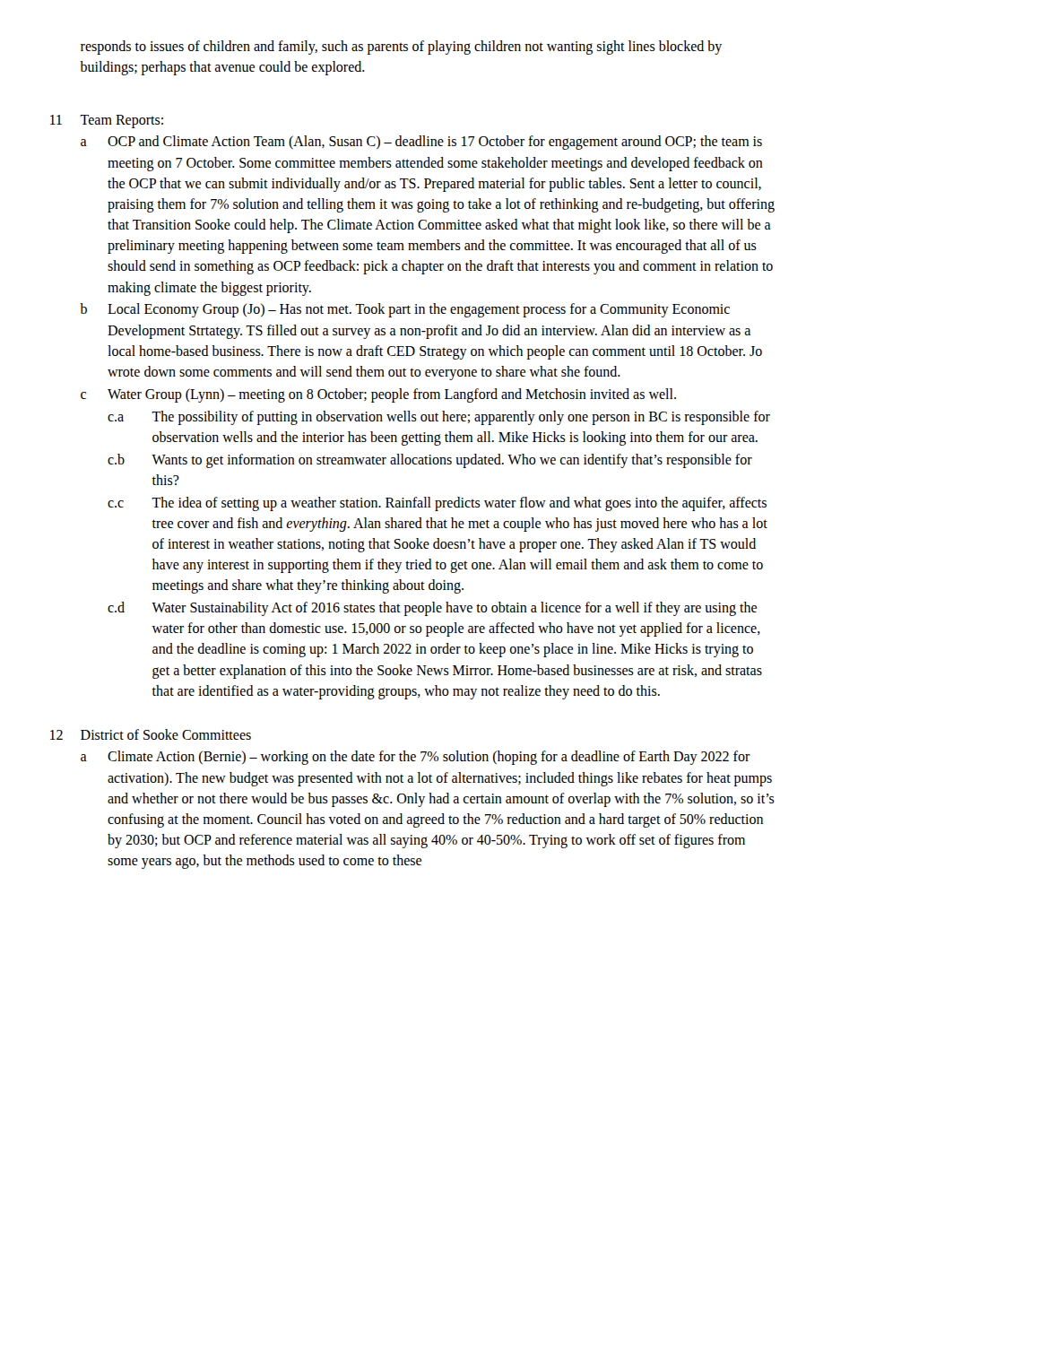responds to issues of children and family, such as parents of playing children not wanting sight lines blocked by buildings; perhaps that avenue could be explored.
11 Team Reports:
a OCP and Climate Action Team (Alan, Susan C) – deadline is 17 October for engagement around OCP; the team is meeting on 7 October. Some committee members attended some stakeholder meetings and developed feedback on the OCP that we can submit individually and/or as TS. Prepared material for public tables. Sent a letter to council, praising them for 7% solution and telling them it was going to take a lot of rethinking and re-budgeting, but offering that Transition Sooke could help. The Climate Action Committee asked what that might look like, so there will be a preliminary meeting happening between some team members and the committee. It was encouraged that all of us should send in something as OCP feedback: pick a chapter on the draft that interests you and comment in relation to making climate the biggest priority.
b Local Economy Group (Jo) – Has not met. Took part in the engagement process for a Community Economic Development Strtategy. TS filled out a survey as a non-profit and Jo did an interview. Alan did an interview as a local home-based business. There is now a draft CED Strategy on which people can comment until 18 October. Jo wrote down some comments and will send them out to everyone to share what she found.
c Water Group (Lynn) – meeting on 8 October; people from Langford and Metchosin invited as well.
c.a The possibility of putting in observation wells out here; apparently only one person in BC is responsible for observation wells and the interior has been getting them all. Mike Hicks is looking into them for our area.
c.b Wants to get information on streamwater allocations updated. Who we can identify that’s responsible for this?
c.c The idea of setting up a weather station. Rainfall predicts water flow and what goes into the aquifer, affects tree cover and fish and everything. Alan shared that he met a couple who has just moved here who has a lot of interest in weather stations, noting that Sooke doesn’t have a proper one. They asked Alan if TS would have any interest in supporting them if they tried to get one. Alan will email them and ask them to come to meetings and share what they’re thinking about doing.
c.d Water Sustainability Act of 2016 states that people have to obtain a licence for a well if they are using the water for other than domestic use. 15,000 or so people are affected who have not yet applied for a licence, and the deadline is coming up: 1 March 2022 in order to keep one’s place in line. Mike Hicks is trying to get a better explanation of this into the Sooke News Mirror. Home-based businesses are at risk, and stratas that are identified as a water-providing groups, who may not realize they need to do this.
12 District of Sooke Committees
a Climate Action (Bernie) – working on the date for the 7% solution (hoping for a deadline of Earth Day 2022 for activation). The new budget was presented with not a lot of alternatives; included things like rebates for heat pumps and whether or not there would be bus passes &c. Only had a certain amount of overlap with the 7% solution, so it’s confusing at the moment. Council has voted on and agreed to the 7% reduction and a hard target of 50% reduction by 2030; but OCP and reference material was all saying 40% or 40-50%. Trying to work off set of figures from some years ago, but the methods used to come to these